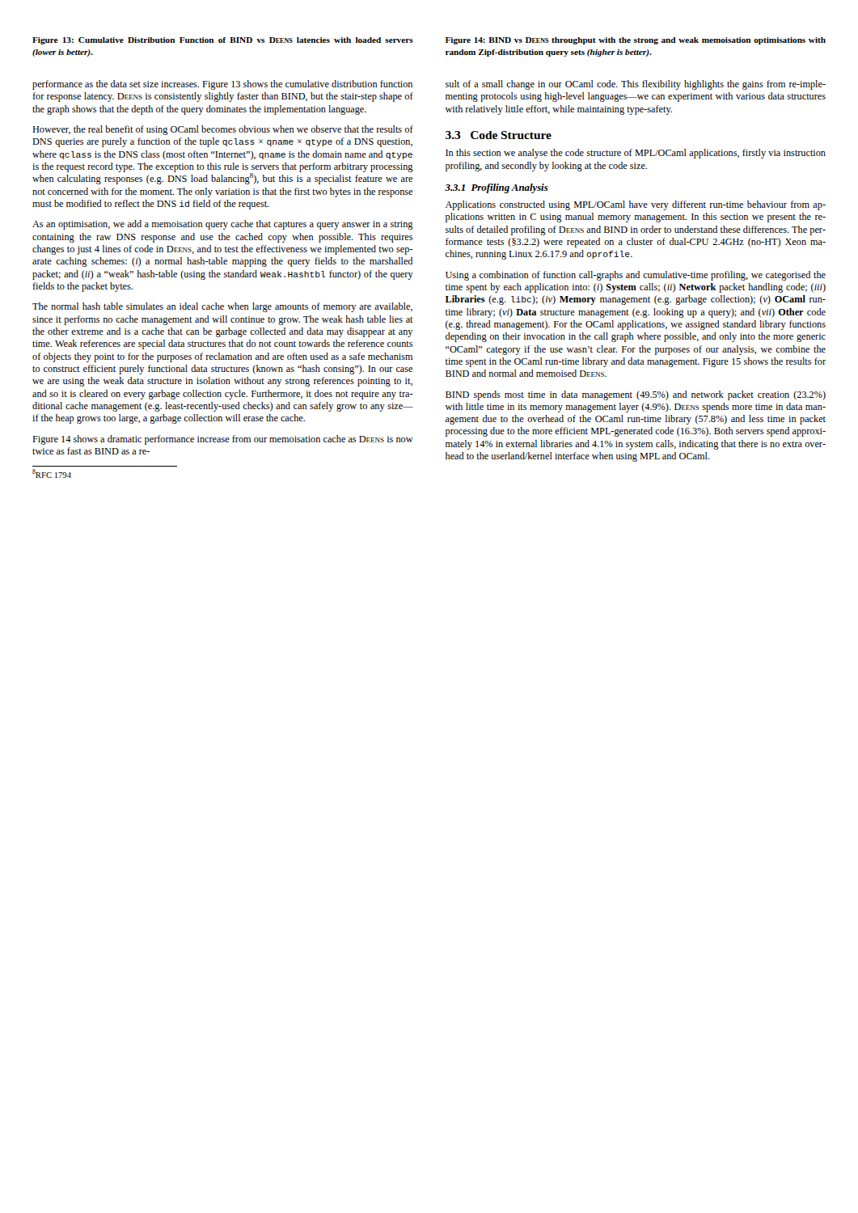Figure 13: Cumulative Distribution Function of BIND vs Deens latencies with loaded servers (lower is better).
Figure 14: BIND vs Deens throughput with the strong and weak memoisation optimisations with random Zipf-distribution query sets (higher is better).
performance as the data set size increases. Figure 13 shows the cumulative distribution function for response latency. Deens is consistently slightly faster than BIND, but the stair-step shape of the graph shows that the depth of the query dominates the implementation language.
However, the real benefit of using OCaml becomes obvious when we observe that the results of DNS queries are purely a function of the tuple qclass × qname × qtype of a DNS question, where qclass is the DNS class (most often “Internet”), qname is the domain name and qtype is the request record type. The exception to this rule is servers that perform arbitrary processing when calculating responses (e.g. DNS load balancing8), but this is a specialist feature we are not concerned with for the moment. The only variation is that the first two bytes in the response must be modified to reflect the DNS id field of the request.
As an optimisation, we add a memoisation query cache that captures a query answer in a string containing the raw DNS response and use the cached copy when possible. This requires changes to just 4 lines of code in Deens, and to test the effectiveness we implemented two separate caching schemes: (i) a normal hash-table mapping the query fields to the marshalled packet; and (ii) a “weak” hash-table (using the standard Weak.Hashtbl functor) of the query fields to the packet bytes.
The normal hash table simulates an ideal cache when large amounts of memory are available, since it performs no cache management and will continue to grow. The weak hash table lies at the other extreme and is a cache that can be garbage collected and data may disappear at any time. Weak references are special data structures that do not count towards the reference counts of objects they point to for the purposes of reclamation and are often used as a safe mechanism to construct efficient purely functional data structures (known as “hash consing”). In our case we are using the weak data structure in isolation without any strong references pointing to it, and so it is cleared on every garbage collection cycle. Furthermore, it does not require any traditional cache management (e.g. least-recently-used checks) and can safely grow to any size—if the heap grows too large, a garbage collection will erase the cache.
Figure 14 shows a dramatic performance increase from our memoisation cache as Deens is now twice as fast as BIND as a re-
8RFC 1794
sult of a small change in our OCaml code. This flexibility highlights the gains from re-implementing protocols using high-level languages—we can experiment with various data structures with relatively little effort, while maintaining type-safety.
3.3 Code Structure
In this section we analyse the code structure of MPL/OCaml applications, firstly via instruction profiling, and secondly by looking at the code size.
3.3.1 Profiling Analysis
Applications constructed using MPL/OCaml have very different run-time behaviour from applications written in C using manual memory management. In this section we present the results of detailed profiling of Deens and BIND in order to understand these differences. The performance tests (§3.2.2) were repeated on a cluster of dual-CPU 2.4GHz (no-HT) Xeon machines, running Linux 2.6.17.9 and oprofile.
Using a combination of function call-graphs and cumulative-time profiling, we categorised the time spent by each application into: (i) System calls; (ii) Network packet handling code; (iii) Libraries (e.g. libc); (iv) Memory management (e.g. garbage collection); (v) OCaml run-time library; (vi) Data structure management (e.g. looking up a query); and (vii) Other code (e.g. thread management). For the OCaml applications, we assigned standard library functions depending on their invocation in the call graph where possible, and only into the more generic “OCaml” category if the use wasn’t clear. For the purposes of our analysis, we combine the time spent in the OCaml run-time library and data management. Figure 15 shows the results for BIND and normal and memoised Deens.
BIND spends most time in data management (49.5%) and network packet creation (23.2%) with little time in its memory management layer (4.9%). Deens spends more time in data management due to the overhead of the OCaml run-time library (57.8%) and less time in packet processing due to the more efficient MPL-generated code (16.3%). Both servers spend approximately 14% in external libraries and 4.1% in system calls, indicating that there is no extra overhead to the userland/kernel interface when using MPL and OCaml.